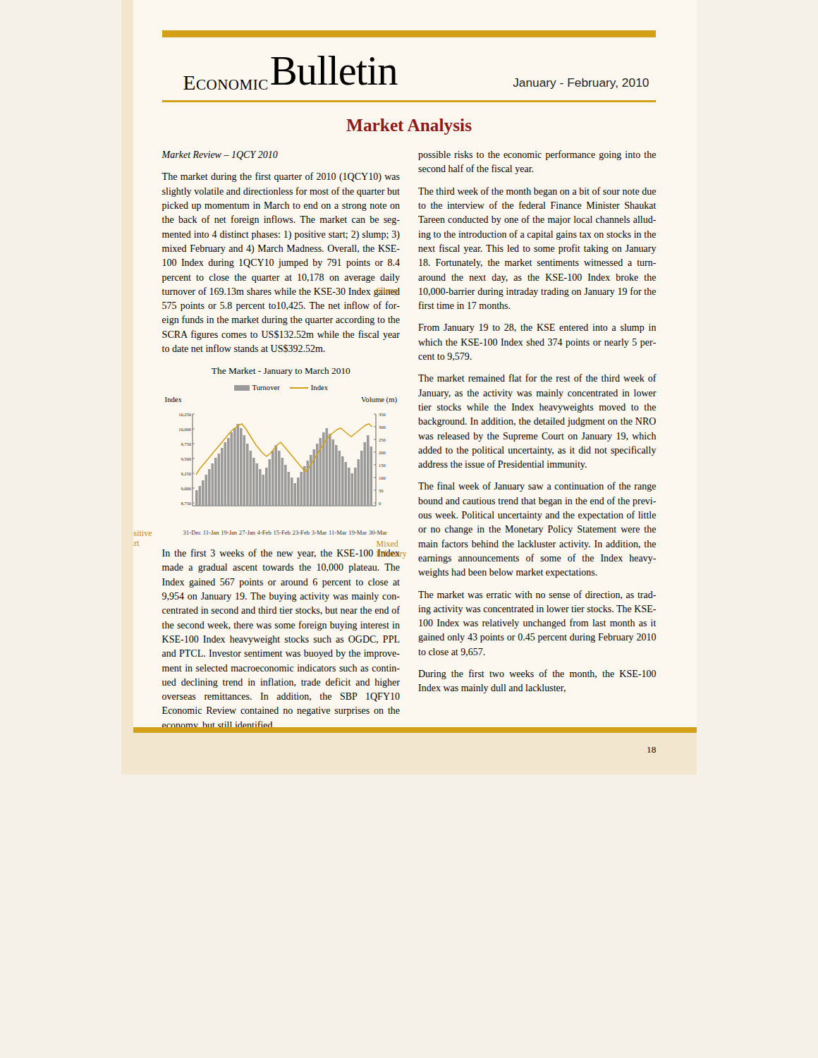Economic Bulletin January - February, 2010
Market Analysis
Positive
start
Market Review – 1QCY 2010
The market during the first quarter of 2010 (1QCY10) was slightly volatile and directionless for most of the quarter but picked up momentum in March to end on a strong note on the back of net foreign inflows. The market can be segmented into 4 distinct phases: 1) positive start; 2) slump; 3) mixed February and 4) March Madness. Overall, the KSE-100 Index during 1QCY10 jumped by 791 points or 8.4 percent to close the quarter at 10,178 on average daily turnover of 169.13m shares while the KSE-30 Index gained 575 points or 5.8 percent to10,425. The net inflow of foreign funds in the market during the quarter according to the SCRA figures comes to US$132.52m while the fiscal year to date net inflow stands at US$392.52m.
The Market - January to March 2010
Turnover Index
Index Volume (m)
10,250 10,000 9,750 9,500 9,250 9,000 8,750 350 300 250 200 150 100 50 0
31-Dec 11-Jan 19-Jan 27-Jan 4-Feb 15-Feb 23-Feb 3-Mar 11-Mar 19-Mar 30-Mar
In the first 3 weeks of the new year, the KSE-100 Index made a gradual ascent towards the 10,000 plateau. The Index gained 567 points or around 6 percent to close at 9,954 on January 19. The buying activity was mainly concentrated in second and third tier stocks, but near the end of the second week, there was some foreign buying interest in KSE-100 Index heavyweight stocks such as OGDC, PPL and PTCL. Investor sentiment was buoyed by the improvement in selected macroeconomic indicators such as continued declining trend in inflation, trade deficit and higher overseas remittances. In addition, the SBP 1QFY10 Economic Review contained no negative surprises on the economy, but still identified
Slump
Mixed
February
possible risks to the economic performance going into the second half of the fiscal year.
The third week of the month began on a bit of sour note due to the interview of the federal Finance Minister Shaukat Tareen conducted by one of the major local channels alluding to the introduction of a capital gains tax on stocks in the next fiscal year. This led to some profit taking on January 18. Fortunately, the market sentiments witnessed a turnaround the next day, as the KSE-100 Index broke the 10,000-barrier during intraday trading on January 19 for the first time in 17 months.
From January 19 to 28, the KSE entered into a slump in which the KSE-100 Index shed 374 points or nearly 5 percent to 9,579.
The market remained flat for the rest of the third week of January, as the activity was mainly concentrated in lower tier stocks while the Index heavyweights moved to the background. In addition, the detailed judgment on the NRO was released by the Supreme Court on January 19, which added to the political uncertainty, as it did not specifically address the issue of Presidential immunity.
The final week of January saw a continuation of the range bound and cautious trend that began in the end of the previous week. Political uncertainty and the expectation of little or no change in the Monetary Policy Statement were the main factors behind the lackluster activity. In addition, the earnings announcements of some of the Index heavyweights had been below market expectations.
The market was erratic with no sense of direction, as trading activity was concentrated in lower tier stocks. The KSE-100 Index was relatively unchanged from last month as it gained only 43 points or 0.45 percent during February 2010 to close at 9,657.
During the first two weeks of the month, the KSE-100 Index was mainly dull and lackluster,
18